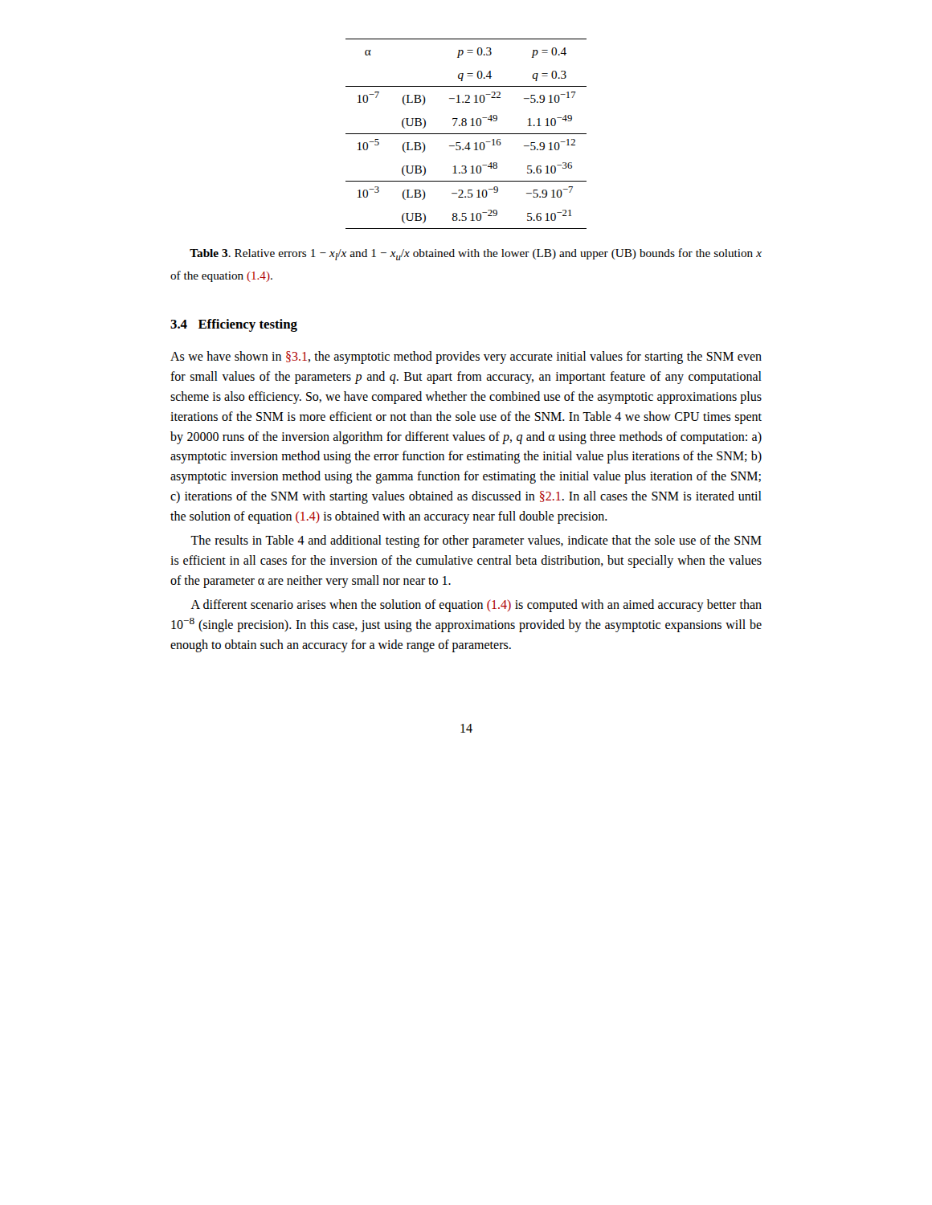| α | | p = 0.3 | p = 0.4 |
| --- | --- | --- | --- |
| | | q = 0.4 | q = 0.3 |
| 10 −7 | (LB) | −1.2 10 −22 | −5.9 10 −17 |
| | (UB) | 7.8 10 −49 | 1.1 10 −49 |
| 10 −5 | (LB) | −5.4 10 −16 | −5.9 10 −12 |
| | (UB) | 1.3 10 −48 | 5.6 10 −36 |
| 10 −3 | (LB) | −2.5 10 −9 | −5.9 10 −7 |
| | (UB) | 8.5 10 −29 | 5.6 10 −21 |
Table 3. Relative errors 1 − xl/x and 1 − xu/x obtained with the lower (LB) and upper (UB) bounds for the solution x of the equation (1.4).
3.4 Efficiency testing
As we have shown in §3.1, the asymptotic method provides very accurate initial values for starting the SNM even for small values of the parameters p and q. But apart from accuracy, an important feature of any computational scheme is also efficiency. So, we have compared whether the combined use of the asymptotic approximations plus iterations of the SNM is more efficient or not than the sole use of the SNM. In Table 4 we show CPU times spent by 20000 runs of the inversion algorithm for different values of p, q and α using three methods of computation: a) asymptotic inversion method using the error function for estimating the initial value plus iterations of the SNM; b) asymptotic inversion method using the gamma function for estimating the initial value plus iteration of the SNM; c) iterations of the SNM with starting values obtained as discussed in §2.1. In all cases the SNM is iterated until the solution of equation (1.4) is obtained with an accuracy near full double precision.
The results in Table 4 and additional testing for other parameter values, indicate that the sole use of the SNM is efficient in all cases for the inversion of the cumulative central beta distribution, but specially when the values of the parameter α are neither very small nor near to 1.
A different scenario arises when the solution of equation (1.4) is computed with an aimed accuracy better than 10−8 (single precision). In this case, just using the approximations provided by the asymptotic expansions will be enough to obtain such an accuracy for a wide range of parameters.
14